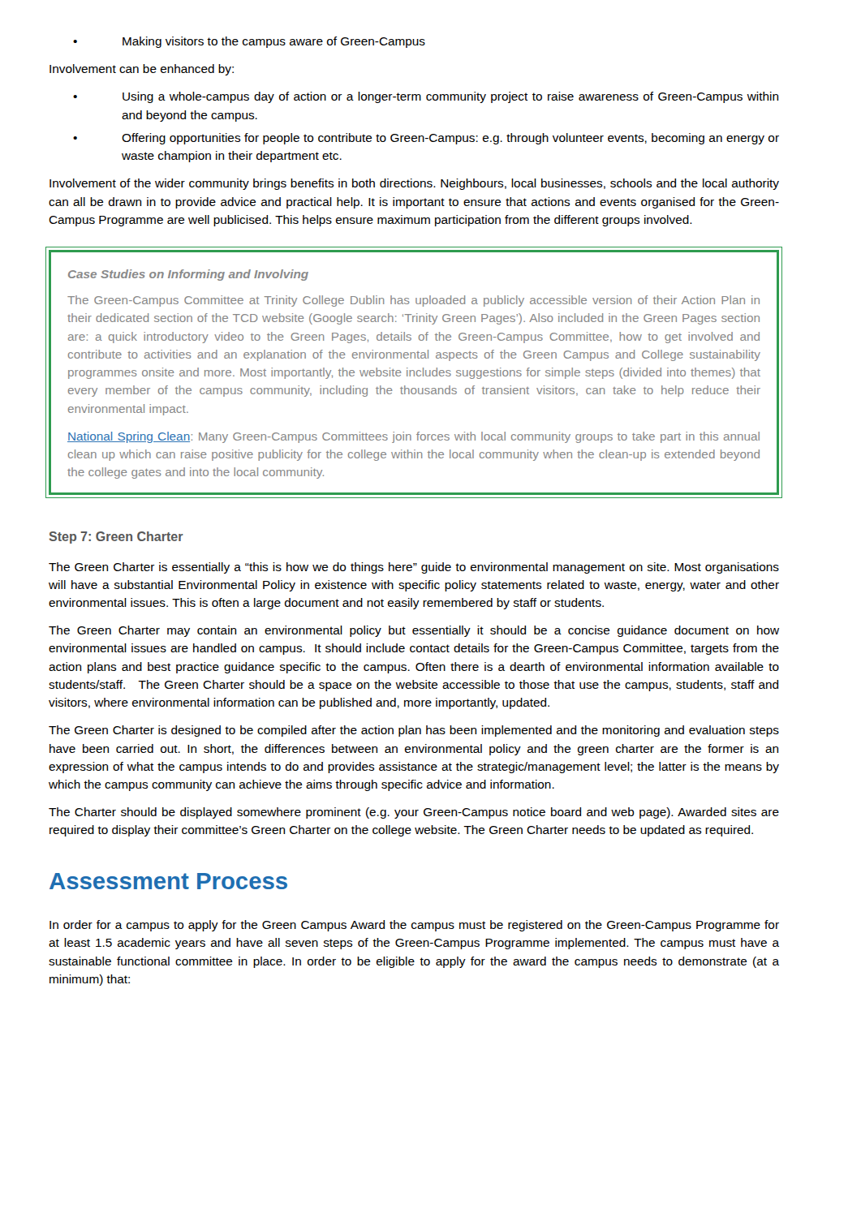Making visitors to the campus aware of Green-Campus
Involvement can be enhanced by:
Using a whole-campus day of action or a longer-term community project to raise awareness of Green-Campus within and beyond the campus.
Offering opportunities for people to contribute to Green-Campus: e.g. through volunteer events, becoming an energy or waste champion in their department etc.
Involvement of the wider community brings benefits in both directions. Neighbours, local businesses, schools and the local authority can all be drawn in to provide advice and practical help. It is important to ensure that actions and events organised for the Green-Campus Programme are well publicised. This helps ensure maximum participation from the different groups involved.
Case Studies on Informing and Involving
The Green-Campus Committee at Trinity College Dublin has uploaded a publicly accessible version of their Action Plan in their dedicated section of the TCD website (Google search: ‘Trinity Green Pages’). Also included in the Green Pages section are: a quick introductory video to the Green Pages, details of the Green-Campus Committee, how to get involved and contribute to activities and an explanation of the environmental aspects of the Green Campus and College sustainability programmes onsite and more. Most importantly, the website includes suggestions for simple steps (divided into themes) that every member of the campus community, including the thousands of transient visitors, can take to help reduce their environmental impact.
National Spring Clean: Many Green-Campus Committees join forces with local community groups to take part in this annual clean up which can raise positive publicity for the college within the local community when the clean-up is extended beyond the college gates and into the local community.
Step 7: Green Charter
The Green Charter is essentially a “this is how we do things here” guide to environmental management on site. Most organisations will have a substantial Environmental Policy in existence with specific policy statements related to waste, energy, water and other environmental issues. This is often a large document and not easily remembered by staff or students.
The Green Charter may contain an environmental policy but essentially it should be a concise guidance document on how environmental issues are handled on campus. It should include contact details for the Green-Campus Committee, targets from the action plans and best practice guidance specific to the campus. Often there is a dearth of environmental information available to students/staff. The Green Charter should be a space on the website accessible to those that use the campus, students, staff and visitors, where environmental information can be published and, more importantly, updated.
The Green Charter is designed to be compiled after the action plan has been implemented and the monitoring and evaluation steps have been carried out. In short, the differences between an environmental policy and the green charter are the former is an expression of what the campus intends to do and provides assistance at the strategic/management level; the latter is the means by which the campus community can achieve the aims through specific advice and information.
The Charter should be displayed somewhere prominent (e.g. your Green-Campus notice board and web page). Awarded sites are required to display their committee’s Green Charter on the college website. The Green Charter needs to be updated as required.
Assessment Process
In order for a campus to apply for the Green Campus Award the campus must be registered on the Green-Campus Programme for at least 1.5 academic years and have all seven steps of the Green-Campus Programme implemented. The campus must have a sustainable functional committee in place. In order to be eligible to apply for the award the campus needs to demonstrate (at a minimum) that: